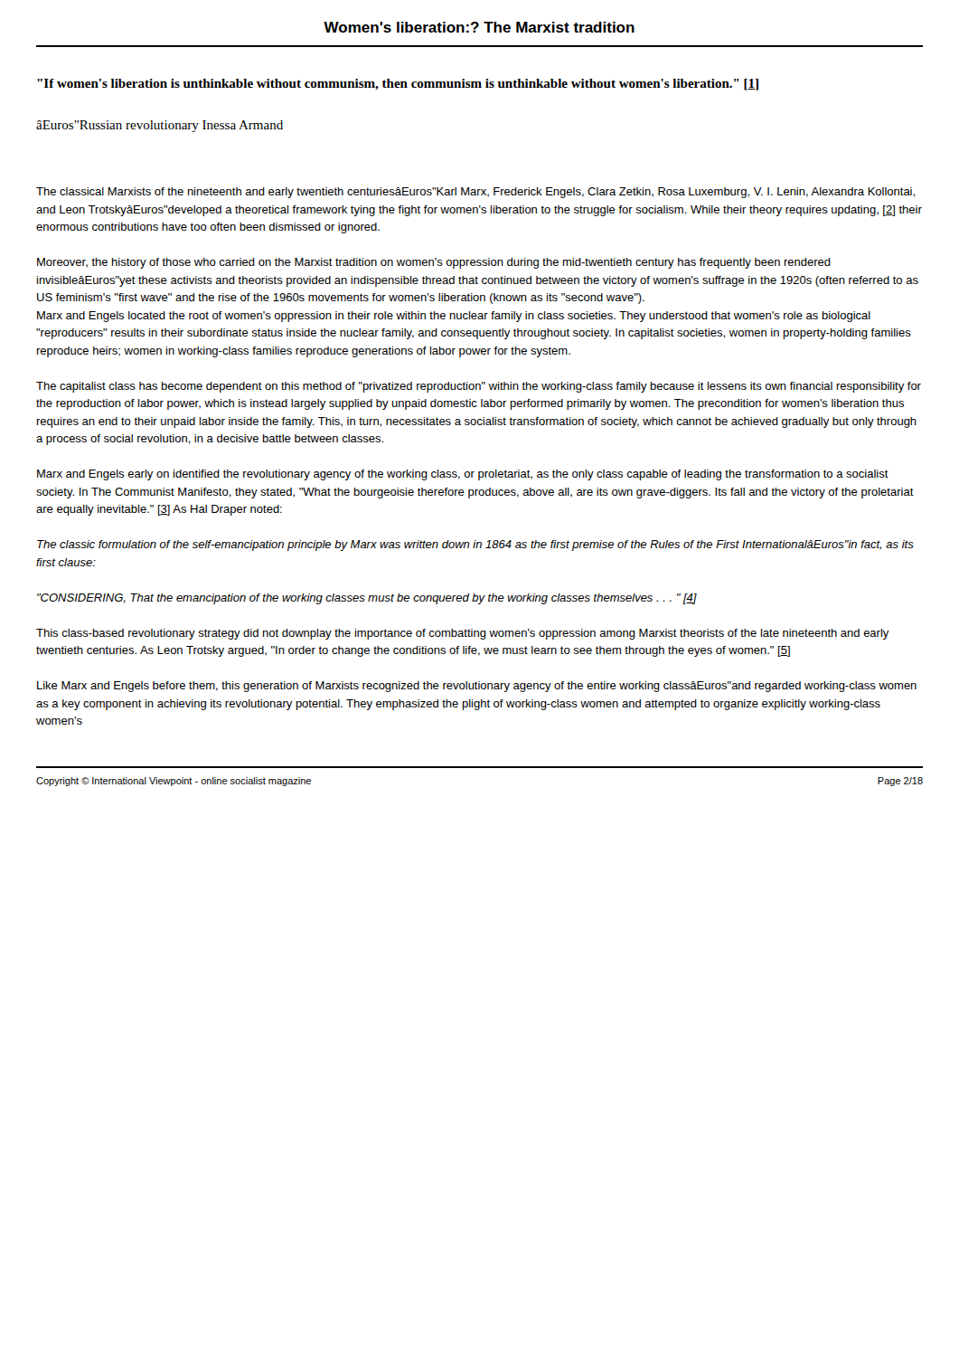Women's liberation:? The Marxist tradition
"If women's liberation is unthinkable without communism, then communism is unthinkable without women's liberation." [1]
âEuros"Russian revolutionary Inessa Armand
The classical Marxists of the nineteenth and early twentieth centuriesâEuros"Karl Marx, Frederick Engels, Clara Zetkin, Rosa Luxemburg, V. I. Lenin, Alexandra Kollontai, and Leon TrotskyâEuros"developed a theoretical framework tying the fight for women's liberation to the struggle for socialism. While their theory requires updating, [2] their enormous contributions have too often been dismissed or ignored.
Moreover, the history of those who carried on the Marxist tradition on women's oppression during the mid-twentieth century has frequently been rendered invisibleâEuros"yet these activists and theorists provided an indispensible thread that continued between the victory of women's suffrage in the 1920s (often referred to as US feminism's "first wave" and the rise of the 1960s movements for women's liberation (known as its "second wave").
Marx and Engels located the root of women's oppression in their role within the nuclear family in class societies. They understood that women's role as biological "reproducers" results in their subordinate status inside the nuclear family, and consequently throughout society. In capitalist societies, women in property-holding families reproduce heirs; women in working-class families reproduce generations of labor power for the system.
The capitalist class has become dependent on this method of "privatized reproduction" within the working-class family because it lessens its own financial responsibility for the reproduction of labor power, which is instead largely supplied by unpaid domestic labor performed primarily by women. The precondition for women's liberation thus requires an end to their unpaid labor inside the family. This, in turn, necessitates a socialist transformation of society, which cannot be achieved gradually but only through a process of social revolution, in a decisive battle between classes.
Marx and Engels early on identified the revolutionary agency of the working class, or proletariat, as the only class capable of leading the transformation to a socialist society. In The Communist Manifesto, they stated, "What the bourgeoisie therefore produces, above all, are its own grave-diggers. Its fall and the victory of the proletariat are equally inevitable." [3] As Hal Draper noted:
The classic formulation of the self-emancipation principle by Marx was written down in 1864 as the first premise of the Rules of the First InternationalâEuros"in fact, as its first clause:
"CONSIDERING, That the emancipation of the working classes must be conquered by the working classes themselves . . . " [4]
This class-based revolutionary strategy did not downplay the importance of combatting women's oppression among Marxist theorists of the late nineteenth and early twentieth centuries. As Leon Trotsky argued, "In order to change the conditions of life, we must learn to see them through the eyes of women." [5]
Like Marx and Engels before them, this generation of Marxists recognized the revolutionary agency of the entire working classâEuros"and regarded working-class women as a key component in achieving its revolutionary potential. They emphasized the plight of working-class women and attempted to organize explicitly working-class women's
Copyright © International Viewpoint - online socialist magazine
Page 2/18